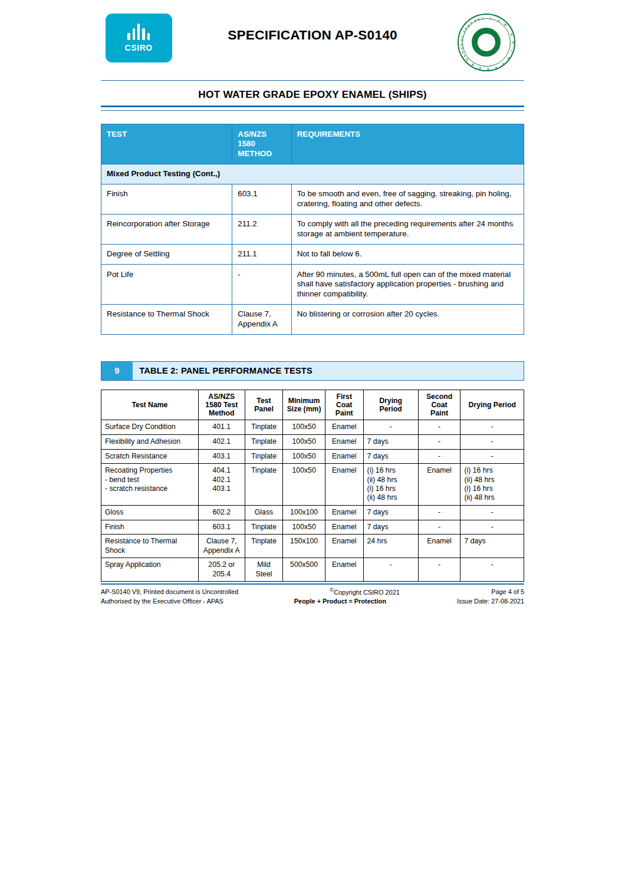CSIRO
SPECIFICATION AP-S0140
A U S T R A L I A N P A I N T A P P R O V A L S C H
HOT WATER GRADE EPOXY ENAMEL (SHIPS)
| TEST | AS/NZS 1580 METHOD | REQUIREMENTS |
| --- | --- | --- |
| Mixed Product Testing (Cont.,) |
| Finish | 603.1 | To be smooth and even, free of sagging, streaking, pin holing, cratering, floating and other defects. |
| Reincorporation after Storage | 211.2 | To comply with all the preceding requirements after 24 months storage at ambient temperature. |
| Degree of Settling | 211.1 | Not to fall below 6. |
| Pot Life | - | After 90 minutes, a 500mL full open can of the mixed material shall have satisfactory application properties - brushing and thinner compatibility. |
| Resistance to Thermal Shock | Clause 7, Appendix A | No blistering or corrosion after 20 cycles. |
9
TABLE 2: PANEL PERFORMANCE TESTS
| Test Name | AS/NZS 1580 Test Method | Test Panel | Minimum Size (mm) | First Coat Paint | Drying Period | Second Coat Paint | Drying Period |
| --- | --- | --- | --- | --- | --- | --- | --- |
| Surface Dry Condition | 401.1 | Tinplate | 100x50 | Enamel | - | - | - |
| Flexibility and Adhesion | 402.1 | Tinplate | 100x50 | Enamel | 7 days | - | - |
| Scratch Resistance | 403.1 | Tinplate | 100x50 | Enamel | 7 days | - | - |
| Recoating Properties - bend test - scratch resistance | 404.1 402.1 403.1 | Tinplate | 100x50 | Enamel | (i) 16 hrs (ii) 48 hrs (i) 16 hrs (ii) 48 hrs | Enamel | (i) 16 hrs (ii) 48 hrs (i) 16 hrs (ii) 48 hrs |
| Gloss | 602.2 | Glass | 100x100 | Enamel | 7 days | - | - |
| Finish | 603.1 | Tinplate | 100x50 | Enamel | 7 days | - | - |
| Resistance to Thermal Shock | Clause 7, Appendix A | Tinplate | 150x100 | Enamel | 24 hrs | Enamel | 7 days |
| Spray Application | 205.2 or 205.4 | Mild Steel | 500x500 | Enamel | - | - | - |
AP-S0140 V9, Printed document is Uncontrolled
©Copyright CSIRO 2021
Page 4 of 5
Authorised by the Executive Officer - APAS
People + Product = Protection
Issue Date: 27-08-2021